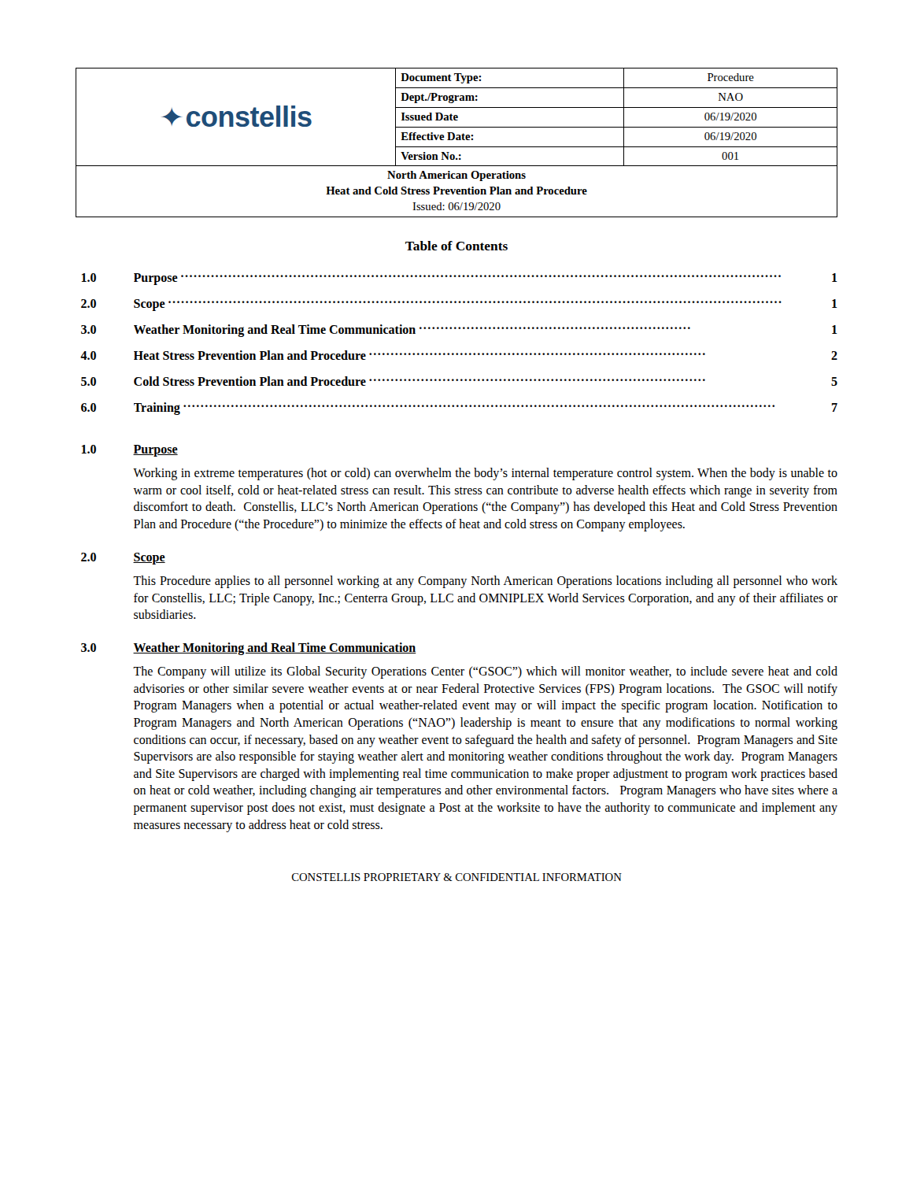| ✦ constellis | Document Type: | Procedure |
| Dept./Program: | NAO |
| Issued Date | 06/19/2020 |
| Effective Date: | 06/19/2020 |
| Version No.: | 001 |
| North American Operations Heat and Cold Stress Prevention Plan and Procedure Issued: 06/19/2020 |
Table of Contents
| 1.0 | Purpose ........................................................................................................................................... | 1 |
| 2.0 | Scope .............................................................................................................................................. | 1 |
| 3.0 | Weather Monitoring and Real Time Communication ............................................................... | 1 |
| 4.0 | Heat Stress Prevention Plan and Procedure .............................................................................. | 2 |
| 5.0 | Cold Stress Prevention Plan and Procedure .............................................................................. | 5 |
| 6.0 | Training ......................................................................................................................................... | 7 |
1.0 Purpose
Working in extreme temperatures (hot or cold) can overwhelm the body’s internal temperature control system. When the body is unable to warm or cool itself, cold or heat-related stress can result. This stress can contribute to adverse health effects which range in severity from discomfort to death. Constellis, LLC’s North American Operations (“the Company”) has developed this Heat and Cold Stress Prevention Plan and Procedure (“the Procedure”) to minimize the effects of heat and cold stress on Company employees.
2.0 Scope
This Procedure applies to all personnel working at any Company North American Operations locations including all personnel who work for Constellis, LLC; Triple Canopy, Inc.; Centerra Group, LLC and OMNIPLEX World Services Corporation, and any of their affiliates or subsidiaries.
3.0 Weather Monitoring and Real Time Communication
The Company will utilize its Global Security Operations Center (“GSOC”) which will monitor weather, to include severe heat and cold advisories or other similar severe weather events at or near Federal Protective Services (FPS) Program locations. The GSOC will notify Program Managers when a potential or actual weather-related event may or will impact the specific program location. Notification to Program Managers and North American Operations (“NAO”) leadership is meant to ensure that any modifications to normal working conditions can occur, if necessary, based on any weather event to safeguard the health and safety of personnel. Program Managers and Site Supervisors are also responsible for staying weather alert and monitoring weather conditions throughout the work day. Program Managers and Site Supervisors are charged with implementing real time communication to make proper adjustment to program work practices based on heat or cold weather, including changing air temperatures and other environmental factors. Program Managers who have sites where a permanent supervisor post does not exist, must designate a Post at the worksite to have the authority to communicate and implement any measures necessary to address heat or cold stress.
CONSTELLIS PROPRIETARY & CONFIDENTIAL INFORMATION